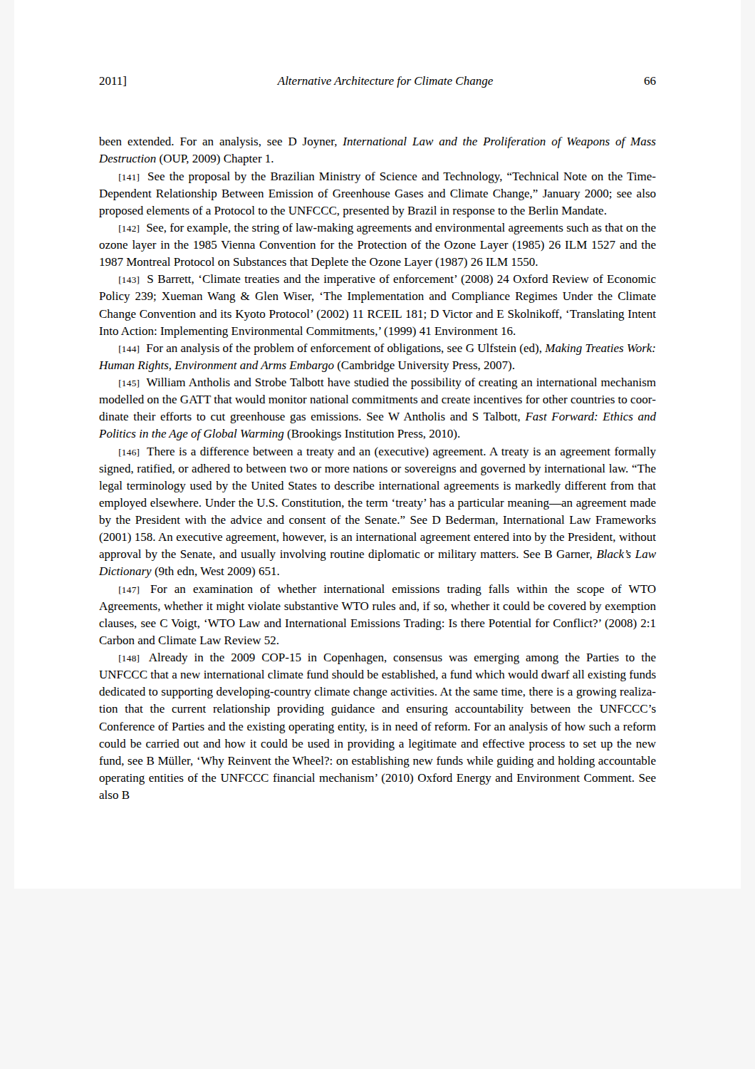2011] Alternative Architecture for Climate Change 66
been extended. For an analysis, see D Joyner, International Law and the Proliferation of Weapons of Mass Destruction (OUP, 2009) Chapter 1.
[141] See the proposal by the Brazilian Ministry of Science and Technology, “Technical Note on the Time-Dependent Relationship Between Emission of Greenhouse Gases and Climate Change,” January 2000; see also proposed elements of a Protocol to the UNFCCC, presented by Brazil in response to the Berlin Mandate.
[142] See, for example, the string of law-making agreements and environmental agreements such as that on the ozone layer in the 1985 Vienna Convention for the Protection of the Ozone Layer (1985) 26 ILM 1527 and the 1987 Montreal Protocol on Substances that Deplete the Ozone Layer (1987) 26 ILM 1550.
[143] S Barrett, ‘Climate treaties and the imperative of enforcement’ (2008) 24 Oxford Review of Economic Policy 239; Xueman Wang & Glen Wiser, ‘The Implementation and Compliance Regimes Under the Climate Change Convention and its Kyoto Protocol’ (2002) 11 RCEIL 181; D Victor and E Skolnikoff, ‘Translating Intent Into Action: Implementing Environmental Commitments,’ (1999) 41 Environment 16.
[144] For an analysis of the problem of enforcement of obligations, see G Ulfstein (ed), Making Treaties Work: Human Rights, Environment and Arms Embargo (Cambridge University Press, 2007).
[145] William Antholis and Strobe Talbott have studied the possibility of creating an international mechanism modelled on the GATT that would monitor national commitments and create incentives for other countries to coordinate their efforts to cut greenhouse gas emissions. See W Antholis and S Talbott, Fast Forward: Ethics and Politics in the Age of Global Warming (Brookings Institution Press, 2010).
[146] There is a difference between a treaty and an (executive) agreement. A treaty is an agreement formally signed, ratified, or adhered to between two or more nations or sovereigns and governed by international law. “The legal terminology used by the United States to describe international agreements is markedly different from that employed elsewhere. Under the U.S. Constitution, the term ‘treaty’ has a particular meaning—an agreement made by the President with the advice and consent of the Senate.” See D Bederman, International Law Frameworks (2001) 158. An executive agreement, however, is an international agreement entered into by the President, without approval by the Senate, and usually involving routine diplomatic or military matters. See B Garner, Black’s Law Dictionary (9th edn, West 2009) 651.
[147] For an examination of whether international emissions trading falls within the scope of WTO Agreements, whether it might violate substantive WTO rules and, if so, whether it could be covered by exemption clauses, see C Voigt, ‘WTO Law and International Emissions Trading: Is there Potential for Conflict?’ (2008) 2:1 Carbon and Climate Law Review 52.
[148] Already in the 2009 COP-15 in Copenhagen, consensus was emerging among the Parties to the UNFCCC that a new international climate fund should be established, a fund which would dwarf all existing funds dedicated to supporting developing-country climate change activities. At the same time, there is a growing realization that the current relationship providing guidance and ensuring accountability between the UNFCCC’s Conference of Parties and the existing operating entity, is in need of reform. For an analysis of how such a reform could be carried out and how it could be used in providing a legitimate and effective process to set up the new fund, see B Müller, ‘Why Reinvent the Wheel?: on establishing new funds while guiding and holding accountable operating entities of the UNFCCC financial mechanism’ (2010) Oxford Energy and Environment Comment. See also B